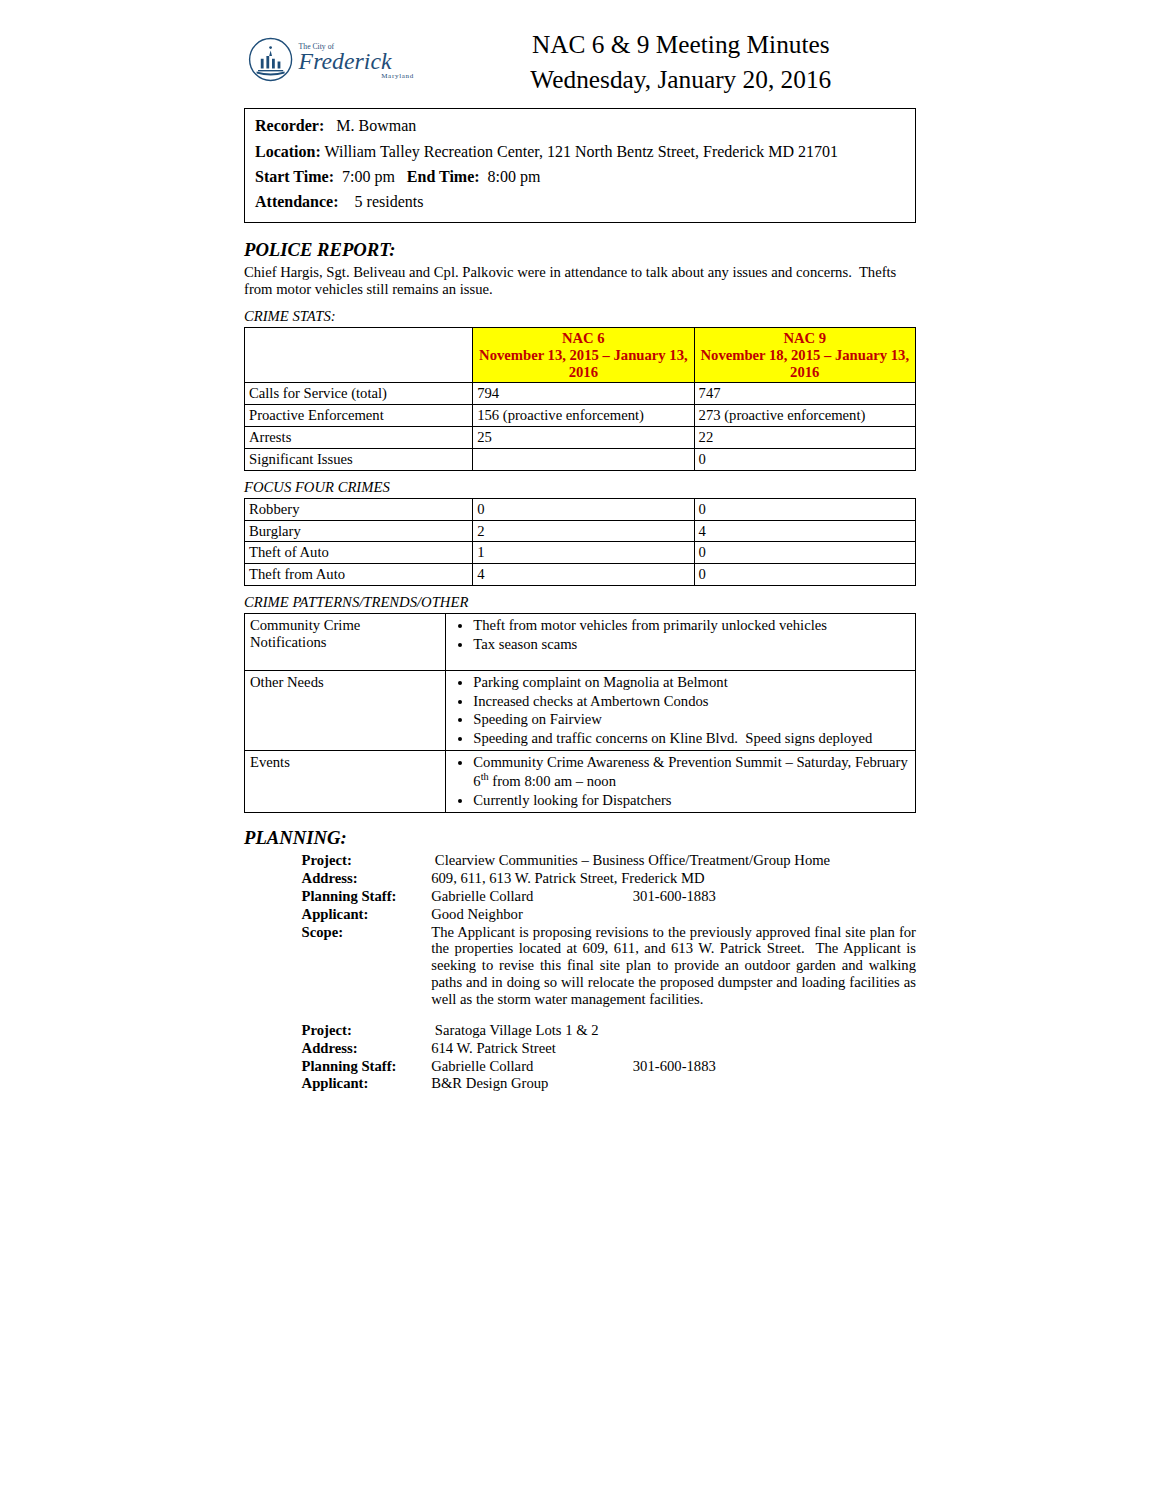The City of Frederick Maryland
NAC 6 & 9 Meeting Minutes
Wednesday, January 20, 2016
Recorder: M. Bowman
Location: William Talley Recreation Center, 121 North Bentz Street, Frederick MD 21701
Start Time: 7:00 pm End Time: 8:00 pm
Attendance: 5 residents
POLICE REPORT:
Chief Hargis, Sgt. Beliveau and Cpl. Palkovic were in attendance to talk about any issues and concerns. Thefts from motor vehicles still remains an issue.
CRIME STATS:
| | NAC 6 November 13, 2015 – January 13, 2016 | NAC 9 November 18, 2015 – January 13, 2016 |
| --- | --- | --- |
| Calls for Service (total) | 794 | 747 |
| Proactive Enforcement | 156 (proactive enforcement) | 273 (proactive enforcement) |
| Arrests | 25 | 22 |
| Significant Issues | | 0 |
FOCUS FOUR CRIMES
| Robbery | 0 | 0 |
| Burglary | 2 | 4 |
| Theft of Auto | 1 | 0 |
| Theft from Auto | 4 | 0 |
CRIME PATTERNS/TRENDS/OTHER
| Community Crime Notifications | Theft from motor vehicles from primarily unlocked vehicles Tax season scams |
| Other Needs | Parking complaint on Magnolia at Belmont Increased checks at Ambertown Condos Speeding on Fairview Speeding and traffic concerns on Kline Blvd. Speed signs deployed |
| Events | Community Crime Awareness & Prevention Summit – Saturday, February 6 th from 8:00 am – noon Currently looking for Dispatchers |
PLANNING:
Project:
Clearview Communities – Business Office/Treatment/Group Home
Address:
609, 611, 613 W. Patrick Street, Frederick MD
Planning Staff:
Gabrielle Collard301-600-1883
Applicant:
Good Neighbor
Scope:
The Applicant is proposing revisions to the previously approved final site plan for the properties located at 609, 611, and 613 W. Patrick Street. The Applicant is seeking to revise this final site plan to provide an outdoor garden and walking paths and in doing so will relocate the proposed dumpster and loading facilities as well as the storm water management facilities.
Project:
Saratoga Village Lots 1 & 2
Address:
614 W. Patrick Street
Planning Staff:
Gabrielle Collard301-600-1883
Applicant:
B&R Design Group